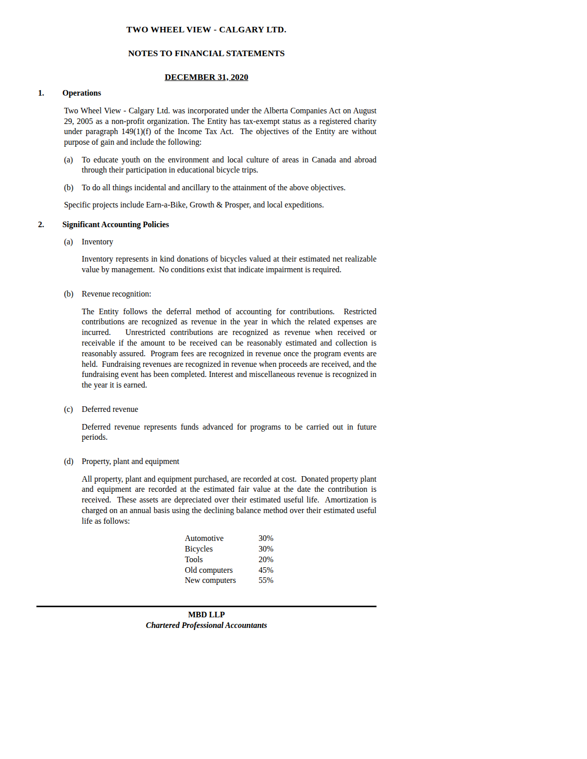TWO WHEEL VIEW - CALGARY LTD.
NOTES TO FINANCIAL STATEMENTS
DECEMBER 31, 2020
1.
Operations
Two Wheel View - Calgary Ltd. was incorporated under the Alberta Companies Act on August 29, 2005 as a non-profit organization. The Entity has tax-exempt status as a registered charity under paragraph 149(1)(f) of the Income Tax Act. The objectives of the Entity are without purpose of gain and include the following:
(a)
To educate youth on the environment and local culture of areas in Canada and abroad through their participation in educational bicycle trips.
(b)
To do all things incidental and ancillary to the attainment of the above objectives.
Specific projects include Earn-a-Bike, Growth & Prosper, and local expeditions.
2.
Significant Accounting Policies
(a)
Inventory
Inventory represents in kind donations of bicycles valued at their estimated net realizable value by management. No conditions exist that indicate impairment is required.
(b)
Revenue recognition:
The Entity follows the deferral method of accounting for contributions. Restricted contributions are recognized as revenue in the year in which the related expenses are incurred. Unrestricted contributions are recognized as revenue when received or receivable if the amount to be received can be reasonably estimated and collection is reasonably assured. Program fees are recognized in revenue once the program events are held. Fundraising revenues are recognized in revenue when proceeds are received, and the fundraising event has been completed. Interest and miscellaneous revenue is recognized in the year it is earned.
(c)
Deferred revenue
Deferred revenue represents funds advanced for programs to be carried out in future periods.
(d)
Property, plant and equipment
All property, plant and equipment purchased, are recorded at cost. Donated property plant and equipment are recorded at the estimated fair value at the date the contribution is received. These assets are depreciated over their estimated useful life. Amortization is charged on an annual basis using the declining balance method over their estimated useful life as follows:
| Automotive | 30% |
| Bicycles | 30% |
| Tools | 20% |
| Old computers | 45% |
| New computers | 55% |
MBD LLP
Chartered Professional Accountants